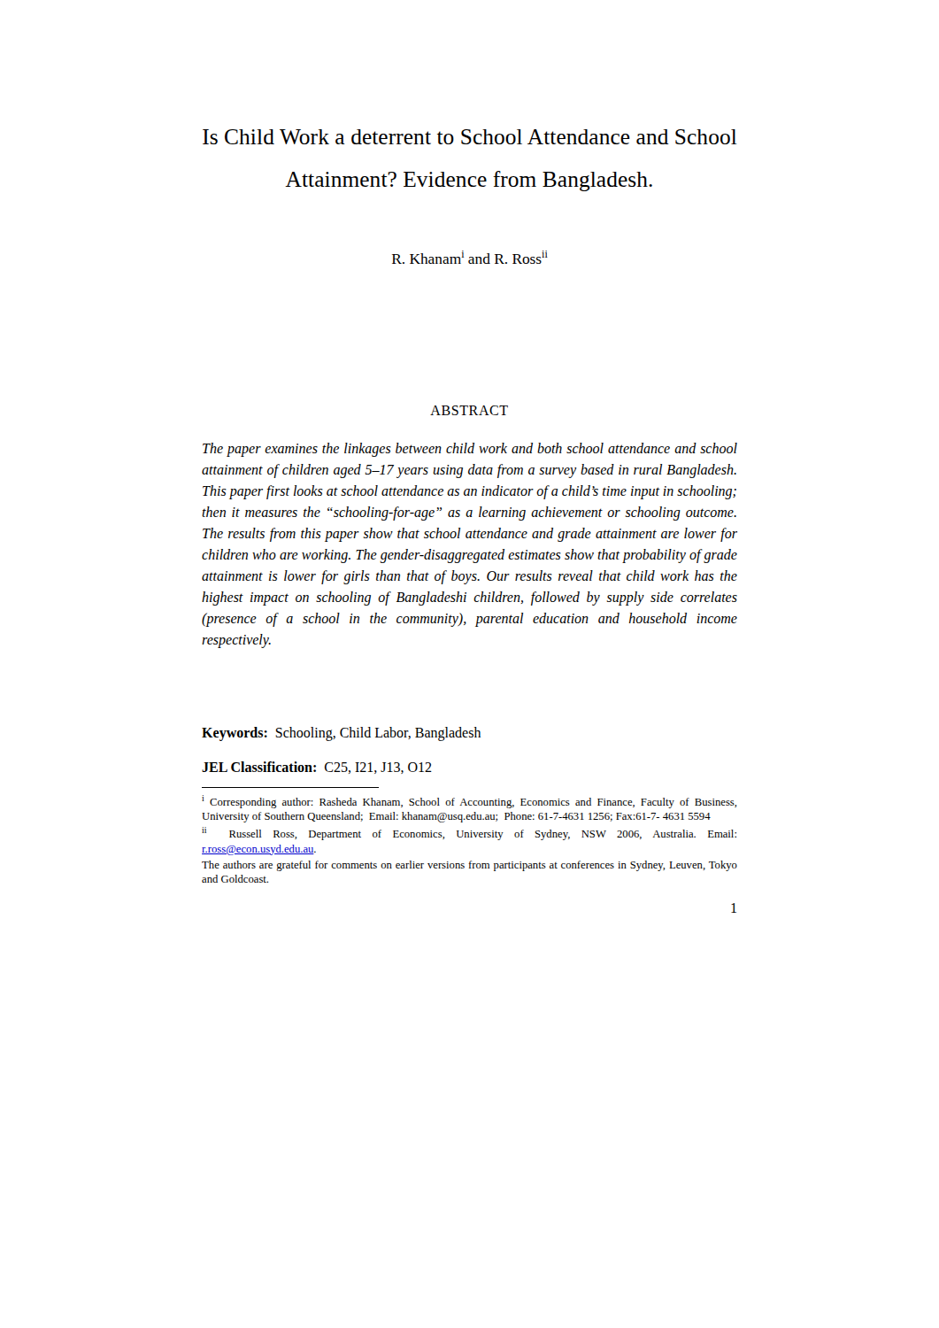Is Child Work a deterrent to School Attendance and School Attainment? Evidence from Bangladesh.
R. Khanami and R. Rossii
ABSTRACT
The paper examines the linkages between child work and both school attendance and school attainment of children aged 5–17 years using data from a survey based in rural Bangladesh. This paper first looks at school attendance as an indicator of a child’s time input in schooling; then it measures the “schooling-for-age” as a learning achievement or schooling outcome. The results from this paper show that school attendance and grade attainment are lower for children who are working. The gender-disaggregated estimates show that probability of grade attainment is lower for girls than that of boys. Our results reveal that child work has the highest impact on schooling of Bangladeshi children, followed by supply side correlates (presence of a school in the community), parental education and household income respectively.
Keywords: Schooling, Child Labor, Bangladesh
JEL Classification: C25, I21, J13, O12
i Corresponding author: Rasheda Khanam, School of Accounting, Economics and Finance, Faculty of Business, University of Southern Queensland; Email: khanam@usq.edu.au; Phone: 61-7-4631 1256; Fax:61-7- 4631 5594
ii Russell Ross, Department of Economics, University of Sydney, NSW 2006, Australia. Email: r.ross@econ.usyd.edu.au.
The authors are grateful for comments on earlier versions from participants at conferences in Sydney, Leuven, Tokyo and Goldcoast.
1